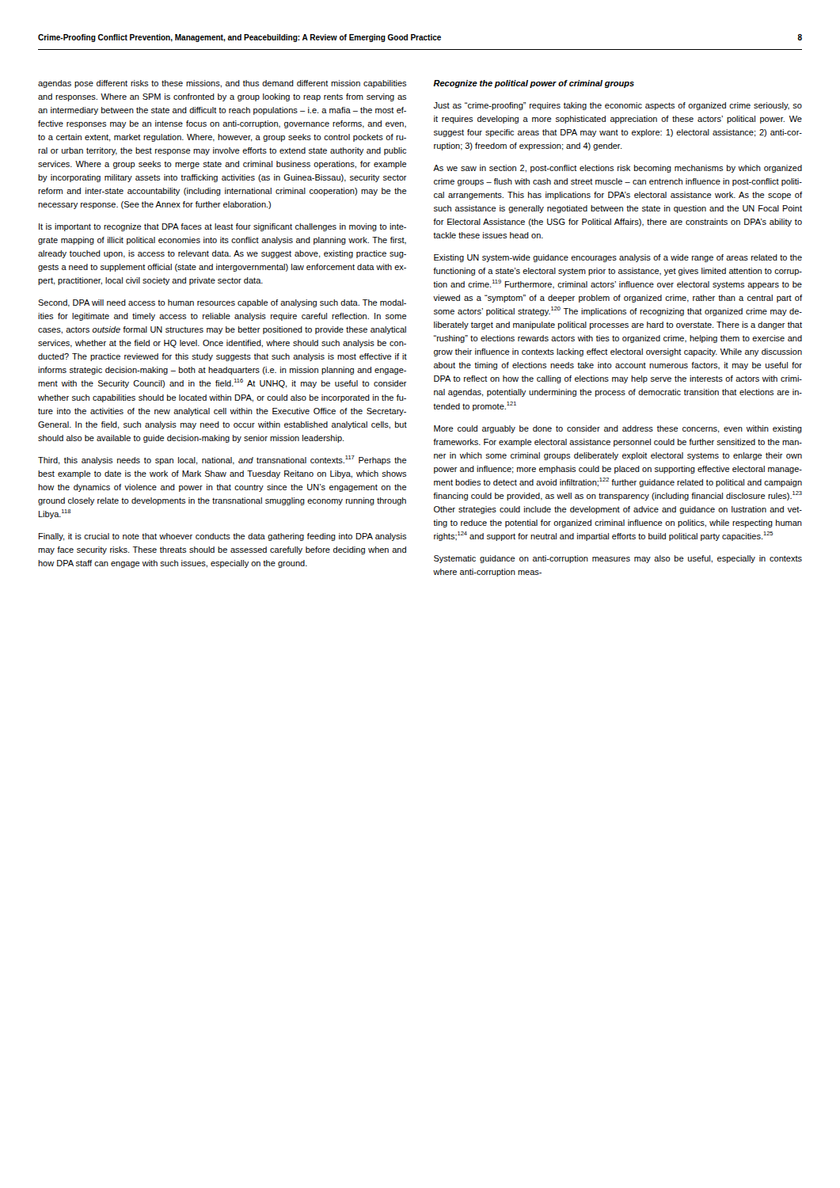Crime-Proofing Conflict Prevention, Management, and Peacebuilding: A Review of Emerging Good Practice
8
agendas pose different risks to these missions, and thus demand different mission capabilities and responses. Where an SPM is confronted by a group looking to reap rents from serving as an intermediary between the state and difficult to reach populations – i.e. a mafia – the most effective responses may be an intense focus on anti-corruption, governance reforms, and even, to a certain extent, market regulation. Where, however, a group seeks to control pockets of rural or urban territory, the best response may involve efforts to extend state authority and public services. Where a group seeks to merge state and criminal business operations, for example by incorporating military assets into trafficking activities (as in Guinea-Bissau), security sector reform and inter-state accountability (including international criminal cooperation) may be the necessary response. (See the Annex for further elaboration.)
It is important to recognize that DPA faces at least four significant challenges in moving to integrate mapping of illicit political economies into its conflict analysis and planning work. The first, already touched upon, is access to relevant data. As we suggest above, existing practice suggests a need to supplement official (state and intergovernmental) law enforcement data with expert, practitioner, local civil society and private sector data.
Second, DPA will need access to human resources capable of analysing such data. The modalities for legitimate and timely access to reliable analysis require careful reflection. In some cases, actors outside formal UN structures may be better positioned to provide these analytical services, whether at the field or HQ level. Once identified, where should such analysis be conducted? The practice reviewed for this study suggests that such analysis is most effective if it informs strategic decision-making – both at headquarters (i.e. in mission planning and engagement with the Security Council) and in the field.116 At UNHQ, it may be useful to consider whether such capabilities should be located within DPA, or could also be incorporated in the future into the activities of the new analytical cell within the Executive Office of the Secretary-General. In the field, such analysis may need to occur within established analytical cells, but should also be available to guide decision-making by senior mission leadership.
Third, this analysis needs to span local, national, and transnational contexts.117 Perhaps the best example to date is the work of Mark Shaw and Tuesday Reitano on Libya, which shows how the dynamics of violence and power in that country since the UN’s engagement on the ground closely relate to developments in the transnational smuggling economy running through Libya.118
Finally, it is crucial to note that whoever conducts the data gathering feeding into DPA analysis may face security risks. These threats should be assessed carefully before deciding when and how DPA staff can engage with such issues, especially on the ground.
Recognize the political power of criminal groups
Just as “crime-proofing” requires taking the economic aspects of organized crime seriously, so it requires developing a more sophisticated appreciation of these actors’ political power. We suggest four specific areas that DPA may want to explore: 1) electoral assistance; 2) anti-corruption; 3) freedom of expression; and 4) gender.
As we saw in section 2, post-conflict elections risk becoming mechanisms by which organized crime groups – flush with cash and street muscle – can entrench influence in post-conflict political arrangements. This has implications for DPA’s electoral assistance work. As the scope of such assistance is generally negotiated between the state in question and the UN Focal Point for Electoral Assistance (the USG for Political Affairs), there are constraints on DPA’s ability to tackle these issues head on.
Existing UN system-wide guidance encourages analysis of a wide range of areas related to the functioning of a state’s electoral system prior to assistance, yet gives limited attention to corruption and crime.119 Furthermore, criminal actors’ influence over electoral systems appears to be viewed as a “symptom” of a deeper problem of organized crime, rather than a central part of some actors’ political strategy.120 The implications of recognizing that organized crime may deliberately target and manipulate political processes are hard to overstate. There is a danger that “rushing” to elections rewards actors with ties to organized crime, helping them to exercise and grow their influence in contexts lacking effect electoral oversight capacity. While any discussion about the timing of elections needs take into account numerous factors, it may be useful for DPA to reflect on how the calling of elections may help serve the interests of actors with criminal agendas, potentially undermining the process of democratic transition that elections are intended to promote.121
More could arguably be done to consider and address these concerns, even within existing frameworks. For example electoral assistance personnel could be further sensitized to the manner in which some criminal groups deliberately exploit electoral systems to enlarge their own power and influence; more emphasis could be placed on supporting effective electoral management bodies to detect and avoid infiltration;122 further guidance related to political and campaign financing could be provided, as well as on transparency (including financial disclosure rules).123 Other strategies could include the development of advice and guidance on lustration and vetting to reduce the potential for organized criminal influence on politics, while respecting human rights;124 and support for neutral and impartial efforts to build political party capacities.125
Systematic guidance on anti-corruption measures may also be useful, especially in contexts where anti-corruption meas-